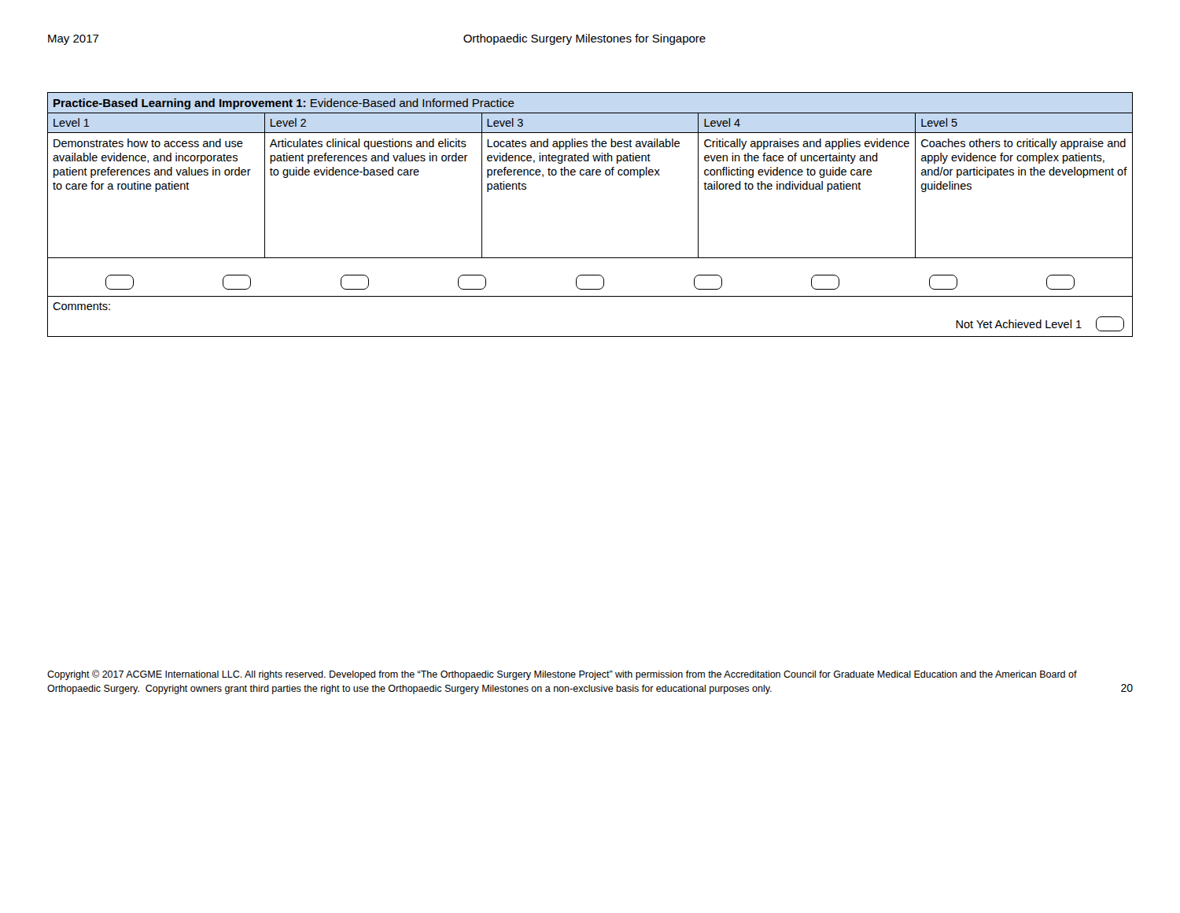May 2017
Orthopaedic Surgery Milestones for Singapore
| Practice-Based Learning and Improvement 1: Evidence-Based and Informed Practice |
| Level 1 | Level 2 | Level 3 | Level 4 | Level 5 |
| Demonstrates how to access and use available evidence, and incorporates patient preferences and values in order to care for a routine patient | Articulates clinical questions and elicits patient preferences and values in order to guide evidence-based care | Locates and applies the best available evidence, integrated with patient preference, to the care of complex patients | Critically appraises and applies evidence even in the face of uncertainty and conflicting evidence to guide care tailored to the individual patient | Coaches others to critically appraise and apply evidence for complex patients, and/or participates in the development of guidelines |
| Comments: Not Yet Achieved Level 1 |
Copyright © 2017 ACGME International LLC. All rights reserved. Developed from the “The Orthopaedic Surgery Milestone Project” with permission from the Accreditation Council for Graduate Medical Education and the American Board of Orthopaedic Surgery. Copyright owners grant third parties the right to use the Orthopaedic Surgery Milestones on a non-exclusive basis for educational purposes only. 20